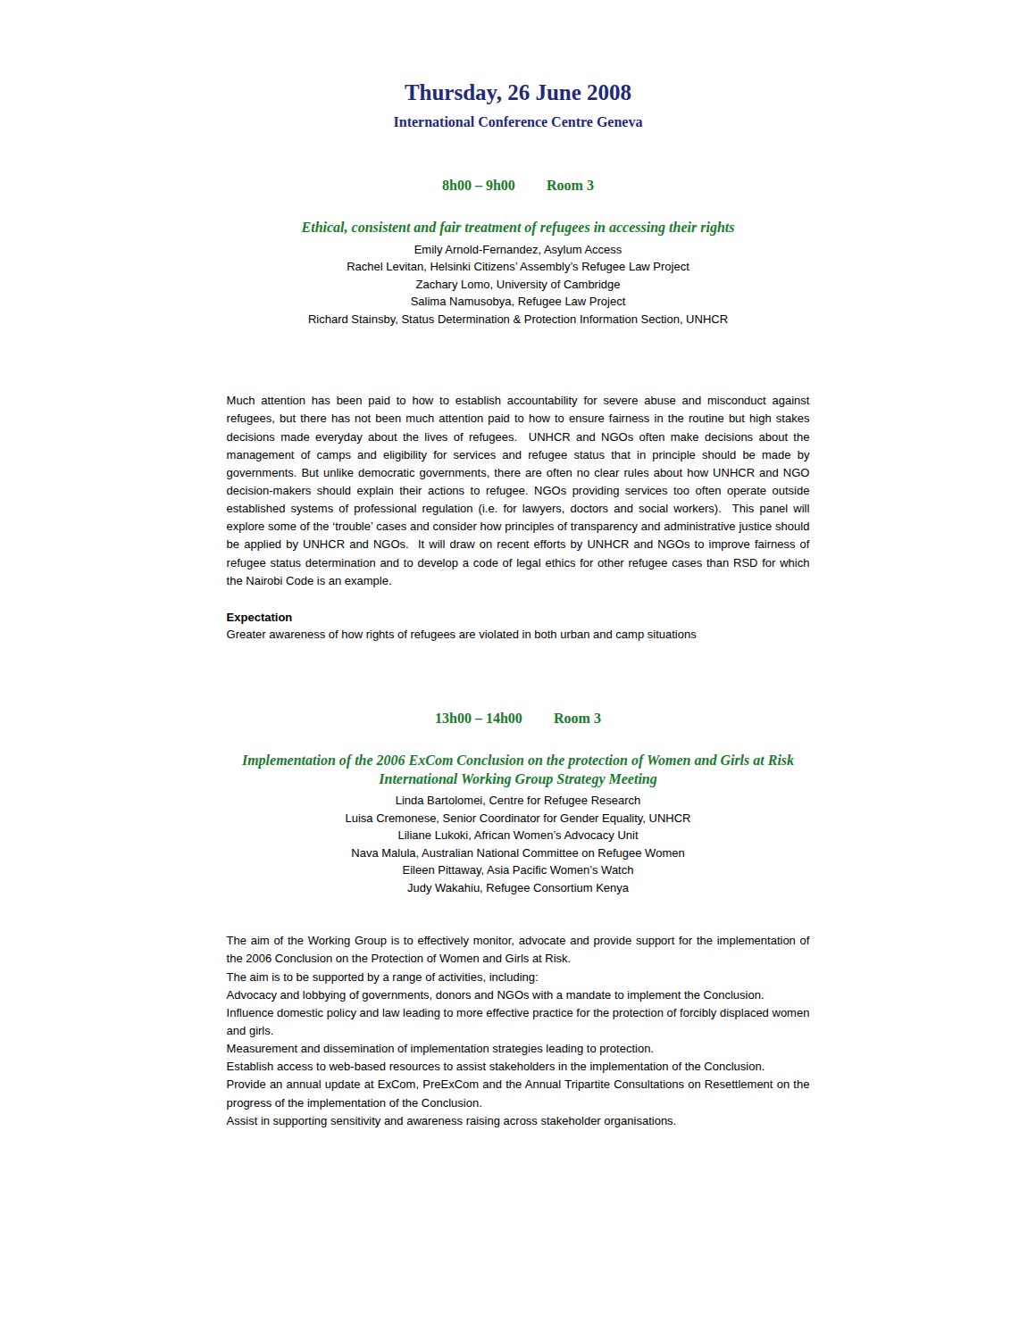Thursday, 26 June 2008
International Conference Centre Geneva
8h00 – 9h00 Room 3
Ethical, consistent and fair treatment of refugees in accessing their rights
Emily Arnold-Fernandez, Asylum Access
Rachel Levitan, Helsinki Citizens’ Assembly’s Refugee Law Project
Zachary Lomo, University of Cambridge
Salima Namusobya, Refugee Law Project
Richard Stainsby, Status Determination & Protection Information Section, UNHCR
Much attention has been paid to how to establish accountability for severe abuse and misconduct against refugees, but there has not been much attention paid to how to ensure fairness in the routine but high stakes decisions made everyday about the lives of refugees. UNHCR and NGOs often make decisions about the management of camps and eligibility for services and refugee status that in principle should be made by governments. But unlike democratic governments, there are often no clear rules about how UNHCR and NGO decision-makers should explain their actions to refugee. NGOs providing services too often operate outside established systems of professional regulation (i.e. for lawyers, doctors and social workers). This panel will explore some of the ‘trouble’ cases and consider how principles of transparency and administrative justice should be applied by UNHCR and NGOs. It will draw on recent efforts by UNHCR and NGOs to improve fairness of refugee status determination and to develop a code of legal ethics for other refugee cases than RSD for which the Nairobi Code is an example.
Expectation
Greater awareness of how rights of refugees are violated in both urban and camp situations
13h00 – 14h00 Room 3
Implementation of the 2006 ExCom Conclusion on the protection of Women and Girls at Risk
International Working Group Strategy Meeting
Linda Bartolomei, Centre for Refugee Research
Luisa Cremonese, Senior Coordinator for Gender Equality, UNHCR
Liliane Lukoki, African Women’s Advocacy Unit
Nava Malula, Australian National Committee on Refugee Women
Eileen Pittaway, Asia Pacific Women’s Watch
Judy Wakahiu, Refugee Consortium Kenya
The aim of the Working Group is to effectively monitor, advocate and provide support for the implementation of the 2006 Conclusion on the Protection of Women and Girls at Risk.
The aim is to be supported by a range of activities, including:
Advocacy and lobbying of governments, donors and NGOs with a mandate to implement the Conclusion.
Influence domestic policy and law leading to more effective practice for the protection of forcibly displaced women and girls.
Measurement and dissemination of implementation strategies leading to protection.
Establish access to web-based resources to assist stakeholders in the implementation of the Conclusion.
Provide an annual update at ExCom, PreExCom and the Annual Tripartite Consultations on Resettlement on the progress of the implementation of the Conclusion.
Assist in supporting sensitivity and awareness raising across stakeholder organisations.